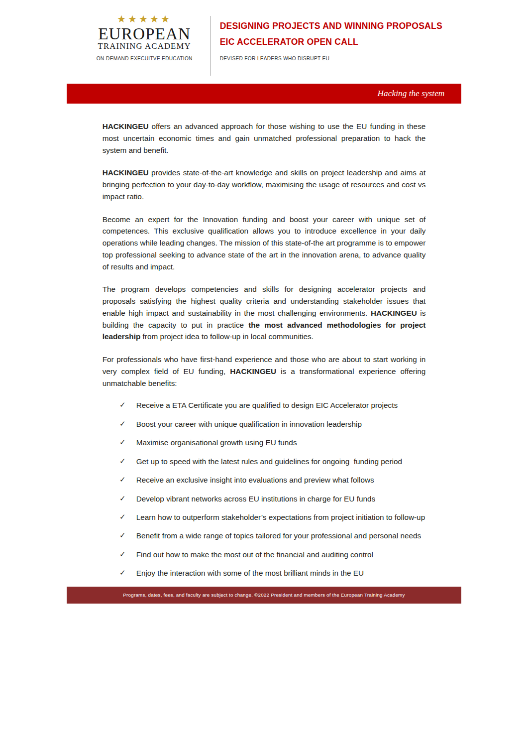★★★★★
EUROPEAN
TRAINING ACADEMY
ON-DEMAND EXECUITVE EDUCATION
DESIGNING PROJECTS AND WINNING PROPOSALS
EIC ACCELERATOR OPEN CALL
DEVISED FOR LEADERS WHO DISRUPT EU
Hacking the system
HACKINGEU offers an advanced approach for those wishing to use the EU funding in these most uncertain economic times and gain unmatched professional preparation to hack the system and benefit.
HACKINGEU provides state-of-the-art knowledge and skills on project leadership and aims at bringing perfection to your day-to-day workflow, maximising the usage of resources and cost vs impact ratio.
Become an expert for the Innovation funding and boost your career with unique set of competences. This exclusive qualification allows you to introduce excellence in your daily operations while leading changes. The mission of this state-of-the art programme is to empower top professional seeking to advance state of the art in the innovation arena, to advance quality of results and impact.
The program develops competencies and skills for designing accelerator projects and proposals satisfying the highest quality criteria and understanding stakeholder issues that enable high impact and sustainability in the most challenging environments. HACKINGEU is building the capacity to put in practice the most advanced methodologies for project leadership from project idea to follow-up in local communities.
For professionals who have first-hand experience and those who are about to start working in very complex field of EU funding, HACKINGEU is a transformational experience offering unmatchable benefits:
Receive a ETA Certificate you are qualified to design EIC Accelerator projects
Boost your career with unique qualification in innovation leadership
Maximise organisational growth using EU funds
Get up to speed with the latest rules and guidelines for ongoing funding period
Receive an exclusive insight into evaluations and preview what follows
Develop vibrant networks across EU institutions in charge for EU funds
Learn how to outperform stakeholder’s expectations from project initiation to follow-up
Benefit from a wide range of topics tailored for your professional and personal needs
Find out how to make the most out of the financial and auditing control
Enjoy the interaction with some of the most brilliant minds in the EU
Programs, dates, fees, and faculty are subject to change. ©2022 President and members of the European Training Academy